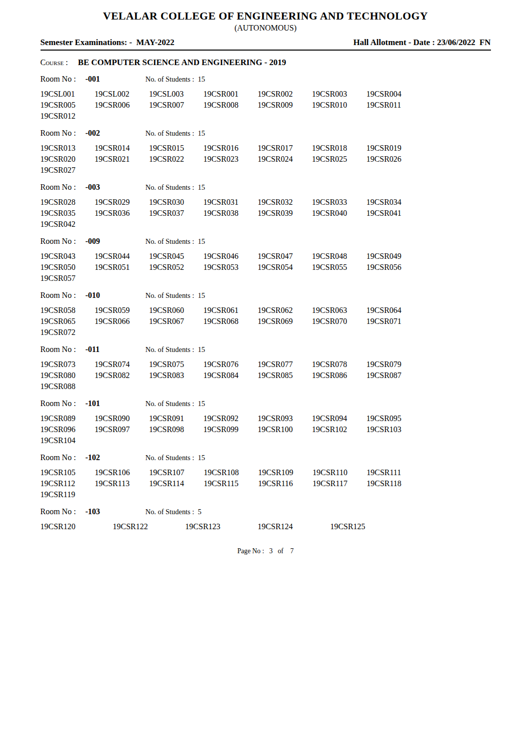VELALAR COLLEGE OF ENGINEERING AND TECHNOLOGY
(AUTONOMOUS)
Semester Examinations: - MAY-2022
Hall Allotment - Date : 23/06/2022 FN
Course : BE COMPUTER SCIENCE AND ENGINEERING - 2019
Room No : -001 No. of Students : 15
| 19CSL001 | 19CSL002 | 19CSL003 | 19CSR001 | 19CSR002 | 19CSR003 | 19CSR004 |
| 19CSR005 | 19CSR006 | 19CSR007 | 19CSR008 | 19CSR009 | 19CSR010 | 19CSR011 |
| 19CSR012 | | | | | | |
Room No : -002 No. of Students : 15
| 19CSR013 | 19CSR014 | 19CSR015 | 19CSR016 | 19CSR017 | 19CSR018 | 19CSR019 |
| 19CSR020 | 19CSR021 | 19CSR022 | 19CSR023 | 19CSR024 | 19CSR025 | 19CSR026 |
| 19CSR027 | | | | | | |
Room No : -003 No. of Students : 15
| 19CSR028 | 19CSR029 | 19CSR030 | 19CSR031 | 19CSR032 | 19CSR033 | 19CSR034 |
| 19CSR035 | 19CSR036 | 19CSR037 | 19CSR038 | 19CSR039 | 19CSR040 | 19CSR041 |
| 19CSR042 | | | | | | |
Room No : -009 No. of Students : 15
| 19CSR043 | 19CSR044 | 19CSR045 | 19CSR046 | 19CSR047 | 19CSR048 | 19CSR049 |
| 19CSR050 | 19CSR051 | 19CSR052 | 19CSR053 | 19CSR054 | 19CSR055 | 19CSR056 |
| 19CSR057 | | | | | | |
Room No : -010 No. of Students : 15
| 19CSR058 | 19CSR059 | 19CSR060 | 19CSR061 | 19CSR062 | 19CSR063 | 19CSR064 |
| 19CSR065 | 19CSR066 | 19CSR067 | 19CSR068 | 19CSR069 | 19CSR070 | 19CSR071 |
| 19CSR072 | | | | | | |
Room No : -011 No. of Students : 15
| 19CSR073 | 19CSR074 | 19CSR075 | 19CSR076 | 19CSR077 | 19CSR078 | 19CSR079 |
| 19CSR080 | 19CSR082 | 19CSR083 | 19CSR084 | 19CSR085 | 19CSR086 | 19CSR087 |
| 19CSR088 | | | | | | |
Room No : -101 No. of Students : 15
| 19CSR089 | 19CSR090 | 19CSR091 | 19CSR092 | 19CSR093 | 19CSR094 | 19CSR095 |
| 19CSR096 | 19CSR097 | 19CSR098 | 19CSR099 | 19CSR100 | 19CSR102 | 19CSR103 |
| 19CSR104 | | | | | | |
Room No : -102 No. of Students : 15
| 19CSR105 | 19CSR106 | 19CSR107 | 19CSR108 | 19CSR109 | 19CSR110 | 19CSR111 |
| 19CSR112 | 19CSR113 | 19CSR114 | 19CSR115 | 19CSR116 | 19CSR117 | 19CSR118 |
| 19CSR119 | | | | | | |
Room No : -103 No. of Students : 5
| 19CSR120 | 19CSR122 | 19CSR123 | 19CSR124 | 19CSR125 | | |
Page No : 3 of 7